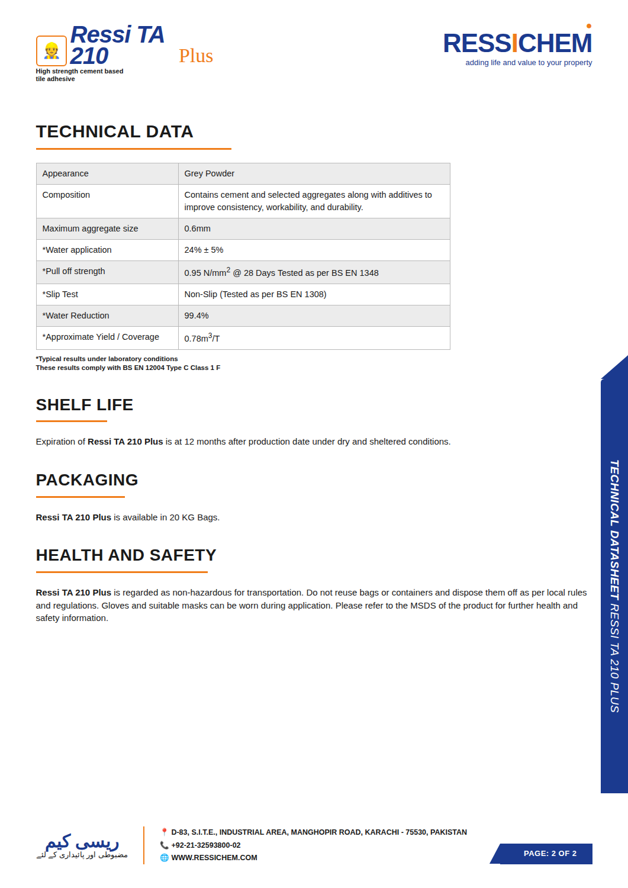👷
Ressi TA 210
Plus
High strength cement based
tile adhesive
●
RESSICHEM
adding life and value to your property
TECHNICAL DATA
| Appearance | Grey Powder |
| Composition | Contains cement and selected aggregates along with additives to improve consistency, workability, and durability. |
| Maximum aggregate size | 0.6mm |
| *Water application | 24% ± 5% |
| *Pull off strength | 0.95 N/mm 2 @ 28 Days Tested as per BS EN 1348 |
| *Slip Test | Non-Slip (Tested as per BS EN 1308) |
| *Water Reduction | 99.4% |
| *Approximate Yield / Coverage | 0.78m 3 /T |
*Typical results under laboratory conditions
These results comply with BS EN 12004 Type C Class 1 F
SHELF LIFE
Expiration of Ressi TA 210 Plus is at 12 months after production date under dry and sheltered conditions.
PACKAGING
Ressi TA 210 Plus is available in 20 KG Bags.
HEALTH AND SAFETY
Ressi TA 210 Plus is regarded as non-hazardous for transportation. Do not reuse bags or containers and dispose them off as per local rules and regulations. Gloves and suitable masks can be worn during application. Please refer to the MSDS of the product for further health and safety information.
TECHNICAL DATASHEET RESSI TA 210 PLUS
ریسی کیم
مضبوطی اور پائیداری کے لئے
📍 D-83, S.I.T.E., INDUSTRIAL AREA, MANGHOPIR ROAD, KARACHI - 75530, PAKISTAN
📞 +92-21-32593800-02
🌐 WWW.RESSICHEM.COM
PAGE: 2 OF 2